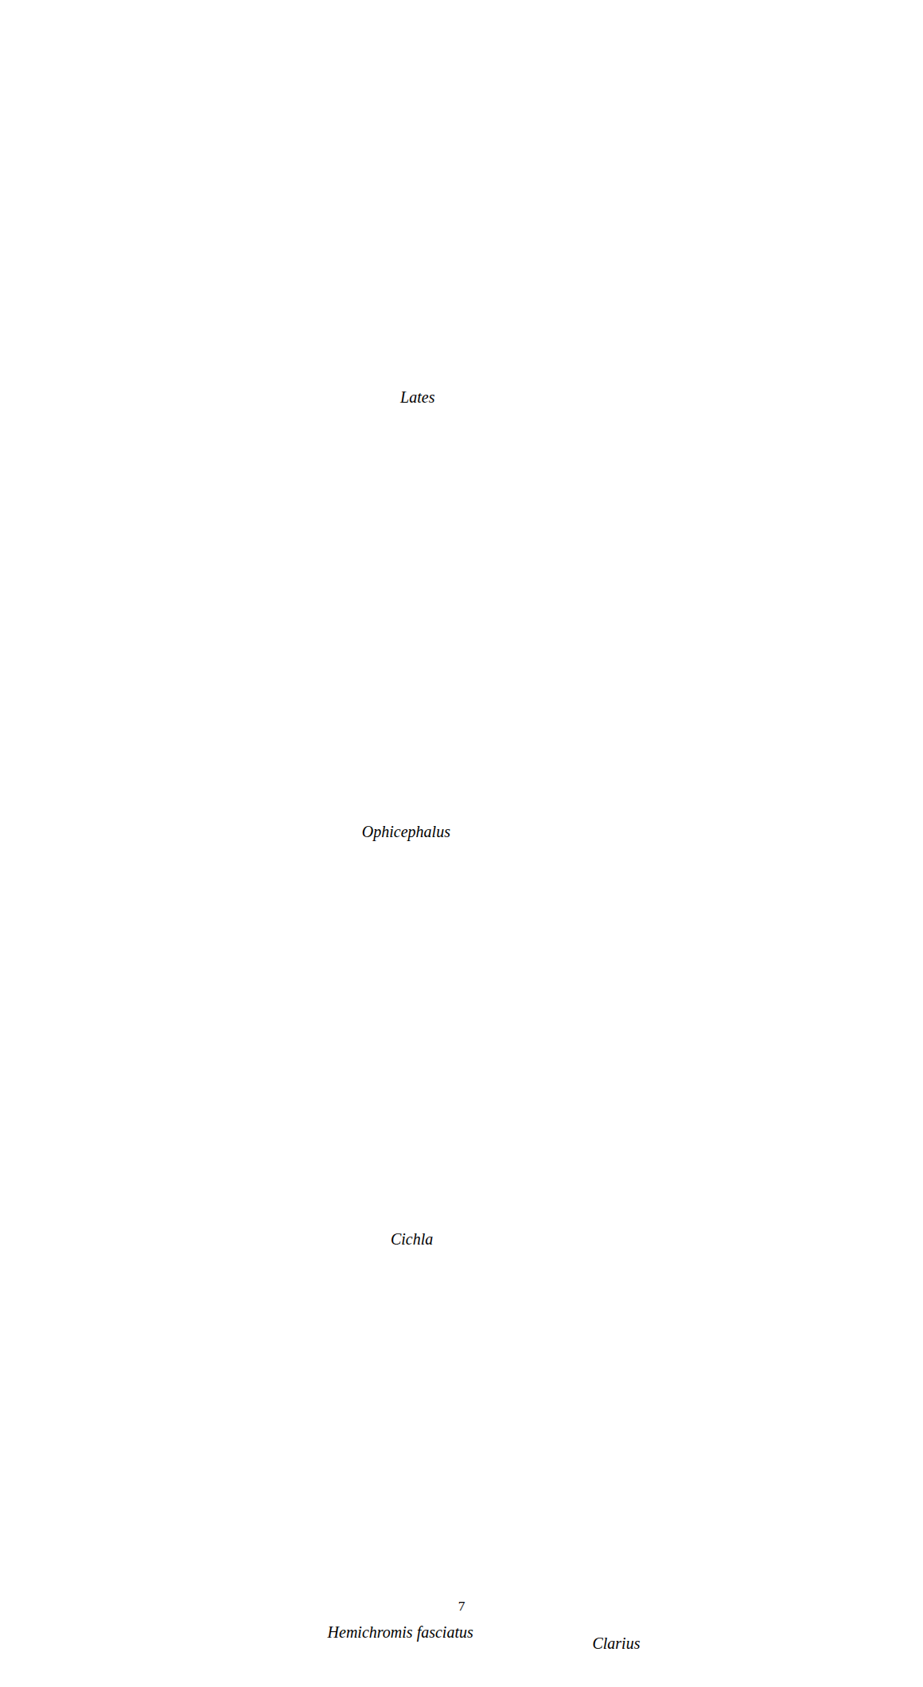Lates
Ophicephalus
Cichla
Hemichromis fasciatus
7
Clarius